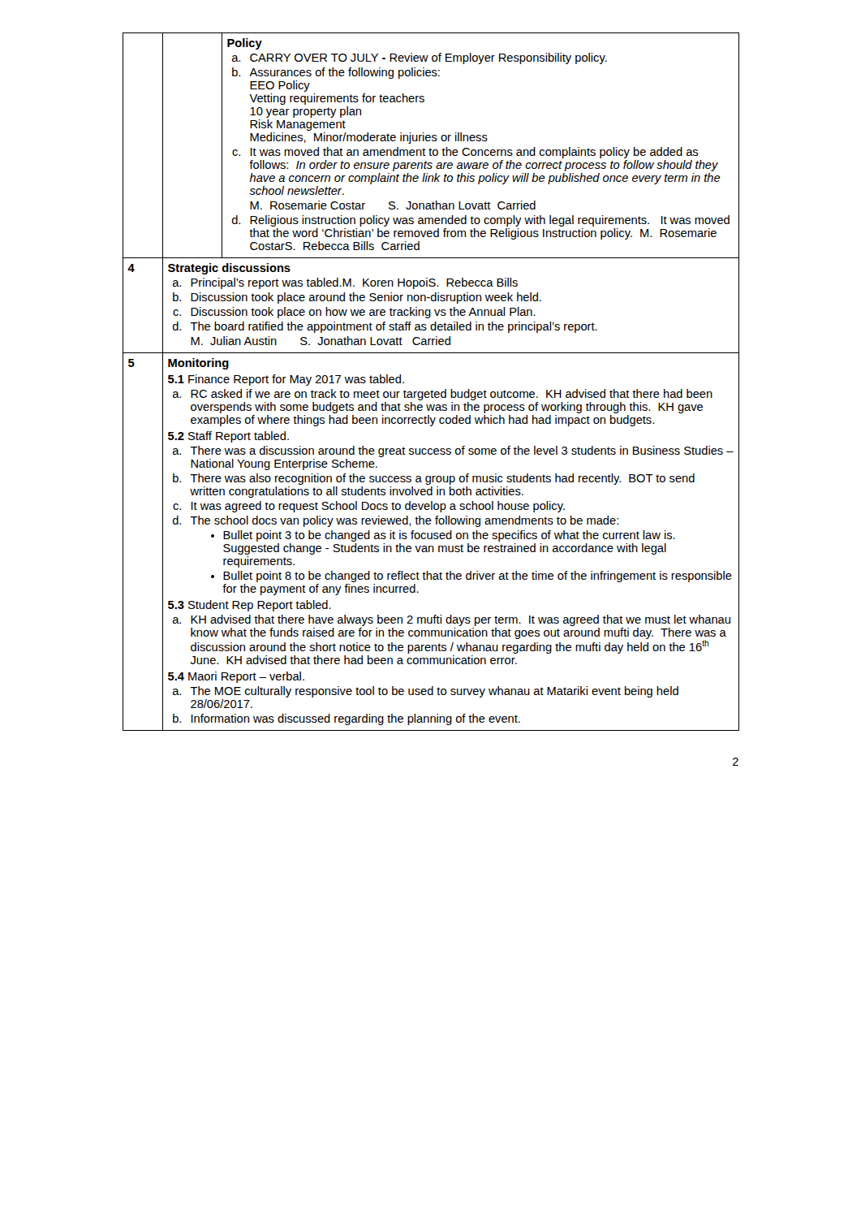| | | Policy CARRY OVER TO JULY - Review of Employer Responsibility policy. Assurances of the following policies: EEO Policy Vetting requirements for teachers 10 year property plan Risk Management Medicines, Minor/moderate injuries or illness It was moved that an amendment to the Concerns and complaints policy be added as follows: In order to ensure parents are aware of the correct process to follow should they have a concern or complaint the link to this policy will be published once every term in the school newsletter . M. Rosemarie Costar S. Jonathan Lovatt Carried Religious instruction policy was amended to comply with legal requirements. It was moved that the word ‘Christian’ be removed from the Religious Instruction policy. M. Rosemarie Costar S. Rebecca Bills Carried |
| 4 | Strategic discussions Principal’s report was tabled. M. Koren Hopoi S. Rebecca Bills Discussion took place around the Senior non-disruption week held. Discussion took place on how we are tracking vs the Annual Plan. The board ratified the appointment of staff as detailed in the principal’s report. M. Julian Austin S. Jonathan Lovatt Carried |
| 5 | Monitoring 5.1 Finance Report for May 2017 was tabled. RC asked if we are on track to meet our targeted budget outcome. KH advised that there had been overspends with some budgets and that she was in the process of working through this. KH gave examples of where things had been incorrectly coded which had had impact on budgets. 5.2 Staff Report tabled. There was a discussion around the great success of some of the level 3 students in Business Studies – National Young Enterprise Scheme. There was also recognition of the success a group of music students had recently. BOT to send written congratulations to all students involved in both activities. It was agreed to request School Docs to develop a school house policy. The school docs van policy was reviewed, the following amendments to be made: Bullet point 3 to be changed as it is focused on the specifics of what the current law is. Suggested change - Students in the van must be restrained in accordance with legal requirements. Bullet point 8 to be changed to reflect that the driver at the time of the infringement is responsible for the payment of any fines incurred. 5.3 Student Rep Report tabled. KH advised that there have always been 2 mufti days per term. It was agreed that we must let whanau know what the funds raised are for in the communication that goes out around mufti day. There was a discussion around the short notice to the parents / whanau regarding the mufti day held on the 16 th June. KH advised that there had been a communication error. 5.4 Maori Report – verbal. The MOE culturally responsive tool to be used to survey whanau at Matariki event being held 28/06/2017. Information was discussed regarding the planning of the event. |
2